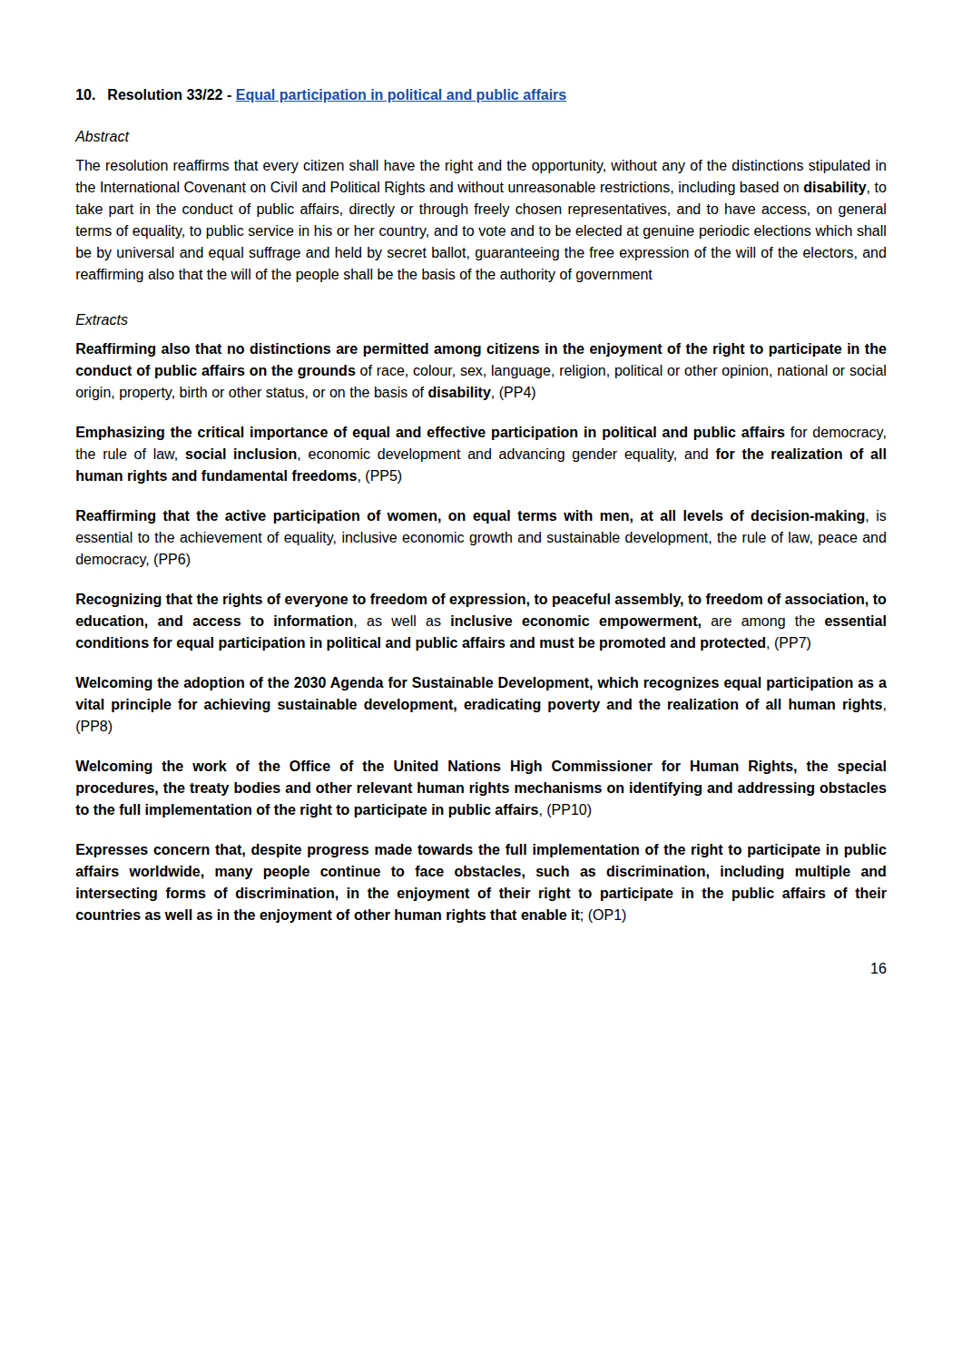10. Resolution 33/22 - Equal participation in political and public affairs
Abstract
The resolution reaffirms that every citizen shall have the right and the opportunity, without any of the distinctions stipulated in the International Covenant on Civil and Political Rights and without unreasonable restrictions, including based on disability, to take part in the conduct of public affairs, directly or through freely chosen representatives, and to have access, on general terms of equality, to public service in his or her country, and to vote and to be elected at genuine periodic elections which shall be by universal and equal suffrage and held by secret ballot, guaranteeing the free expression of the will of the electors, and reaffirming also that the will of the people shall be the basis of the authority of government
Extracts
Reaffirming also that no distinctions are permitted among citizens in the enjoyment of the right to participate in the conduct of public affairs on the grounds of race, colour, sex, language, religion, political or other opinion, national or social origin, property, birth or other status, or on the basis of disability, (PP4)
Emphasizing the critical importance of equal and effective participation in political and public affairs for democracy, the rule of law, social inclusion, economic development and advancing gender equality, and for the realization of all human rights and fundamental freedoms, (PP5)
Reaffirming that the active participation of women, on equal terms with men, at all levels of decision-making, is essential to the achievement of equality, inclusive economic growth and sustainable development, the rule of law, peace and democracy, (PP6)
Recognizing that the rights of everyone to freedom of expression, to peaceful assembly, to freedom of association, to education, and access to information, as well as inclusive economic empowerment, are among the essential conditions for equal participation in political and public affairs and must be promoted and protected, (PP7)
Welcoming the adoption of the 2030 Agenda for Sustainable Development, which recognizes equal participation as a vital principle for achieving sustainable development, eradicating poverty and the realization of all human rights, (PP8)
Welcoming the work of the Office of the United Nations High Commissioner for Human Rights, the special procedures, the treaty bodies and other relevant human rights mechanisms on identifying and addressing obstacles to the full implementation of the right to participate in public affairs, (PP10)
Expresses concern that, despite progress made towards the full implementation of the right to participate in public affairs worldwide, many people continue to face obstacles, such as discrimination, including multiple and intersecting forms of discrimination, in the enjoyment of their right to participate in the public affairs of their countries as well as in the enjoyment of other human rights that enable it; (OP1)
16